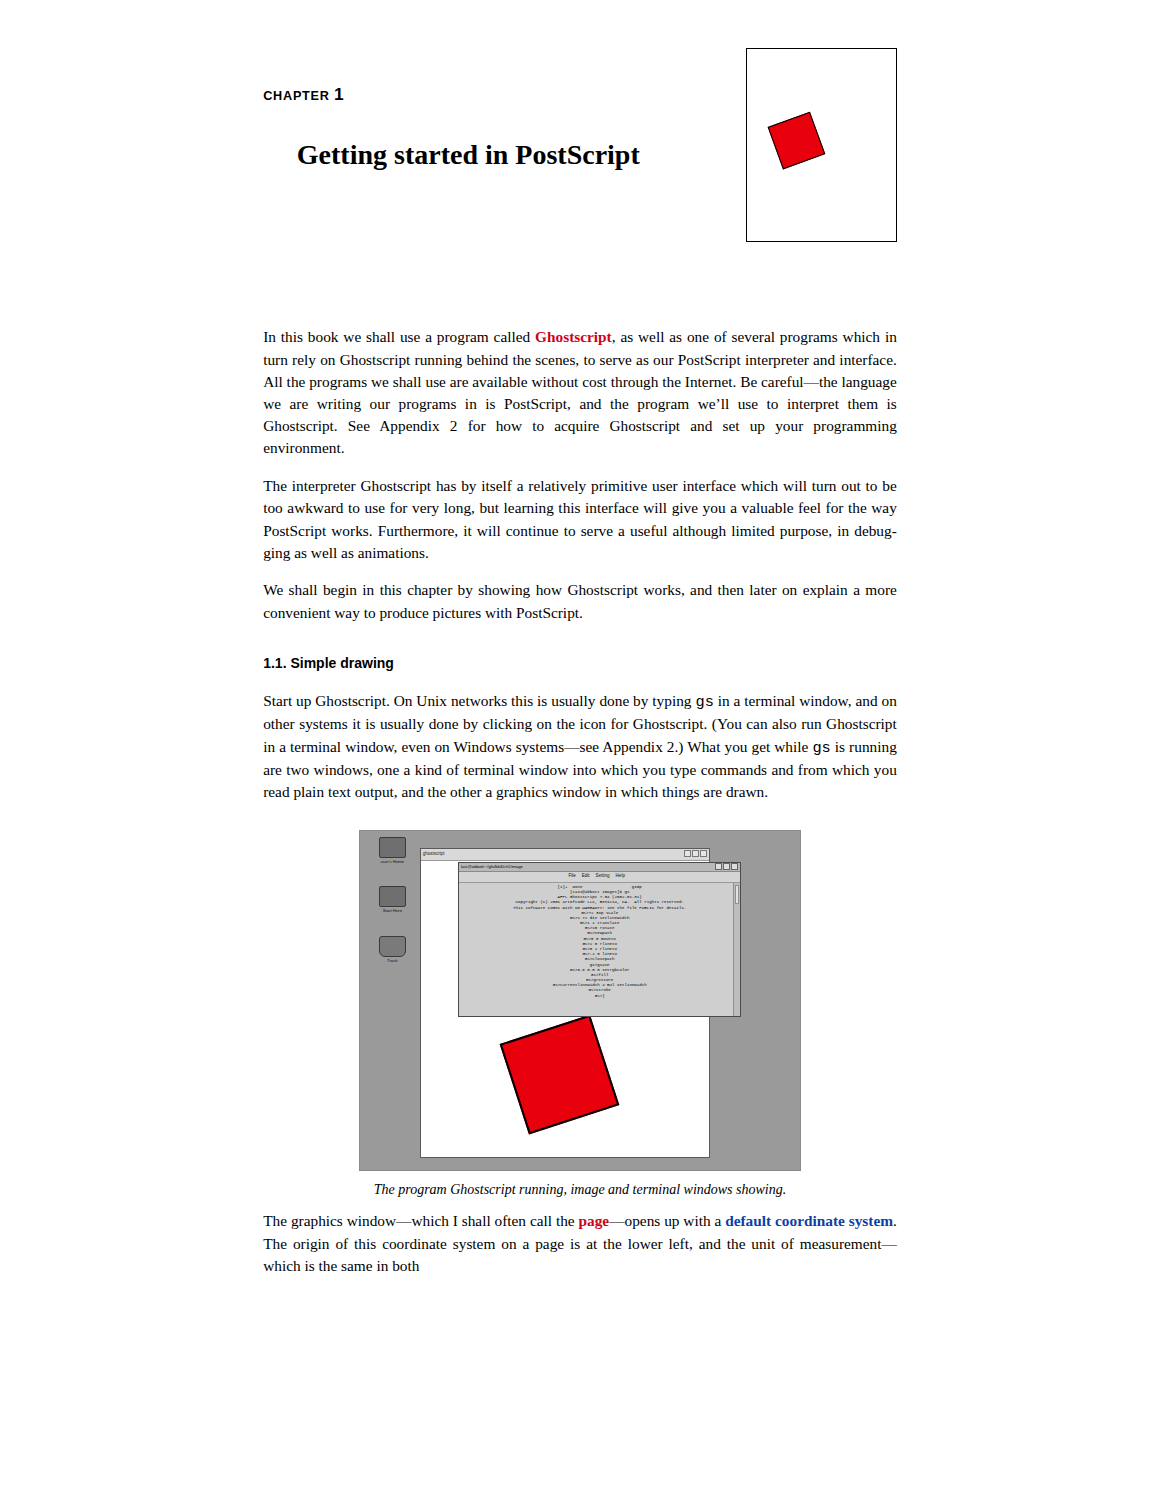CHAPTER 1
Getting started in PostScript
In this book we shall use a program called Ghostscript, as well as one of several programs which in turn rely on Ghostscript running behind the scenes, to serve as our PostScript interpreter and interface. All the programs we shall use are available without cost through the Internet. Be careful—the language we are writing our programs in is PostScript, and the program we’ll use to interpret them is Ghostscript. See Appendix 2 for how to acquire Ghostscript and set up your programming environment.
The interpreter Ghostscript has by itself a relatively primitive user interface which will turn out to be too awkward to use for very long, but learning this interface will give you a valuable feel for the way PostScript works. Furthermore, it will continue to serve a useful although limited purpose, in debugging as well as animations.
We shall begin in this chapter by showing how Ghostscript works, and then later on explain a more convenient way to produce pictures with PostScript.
1.1. Simple drawing
Start up Ghostscript. On Unix networks this is usually done by typing gs in a terminal window, and on other systems it is usually done by clicking on the icon for Ghostscript. (You can also run Ghostscript in a terminal window, even on Windows systems—see Appendix 2.) What you get while gs is running are two windows, one a kind of terminal window into which you type commands and from which you read plain text output, and the other a graphics window in which things are drawn.
user's Home
Start Here
Trash
ghostscript
lais@abbott:~/gfx/bk4/ch1/image
File Edit Setting Help
[1]+  Done                    gimp
[cass@abbott images]$ gs
AFPL Ghostscript 7.04 (2002-01-31)
Copyright (C) 2001 artofcode LLC, Benicia, CA.  All rights reserved.
This software comes with NO WARRANTY: see the file PUBLIC for details.
GS>72 3op scale
GS>1 72 div setlinewidth
GS>1 1 translate
GS>10 rotate
GS>newpath
GS>0 0 moveto
GS>2 0 rlineto
GS>0 2 rlineto
GS>-2 0 lineto
GS>closepath
gs>gsave
GS>6.6 0.5 0 setrgbcolor
GS>fill
GS>grestore
GS>currentlinewidth 4 mul setlinewidth
GS>stroke
GS>]
The program Ghostscript running, image and terminal windows showing.
The graphics window—which I shall often call the page—opens up with a default coordinate system. The origin of this coordinate system on a page is at the lower left, and the unit of measurement—which is the same in both